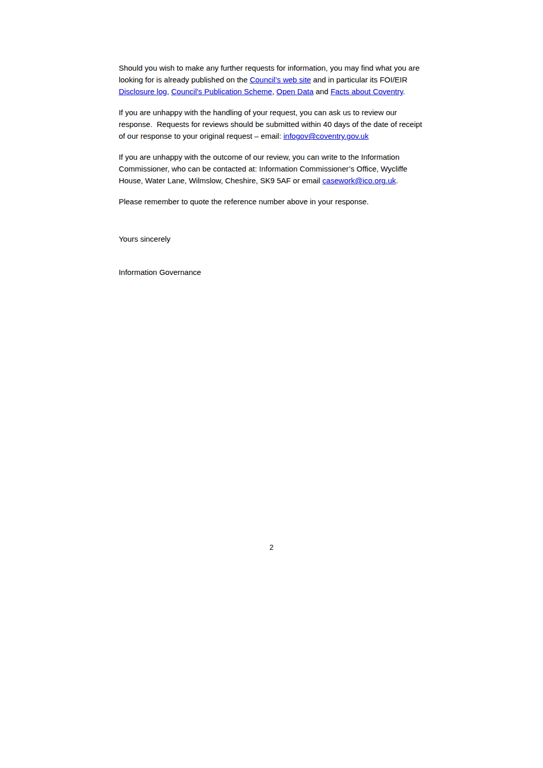Should you wish to make any further requests for information, you may find what you are looking for is already published on the Council’s web site and in particular its FOI/EIR Disclosure log, Council's Publication Scheme, Open Data and Facts about Coventry.
If you are unhappy with the handling of your request, you can ask us to review our response. Requests for reviews should be submitted within 40 days of the date of receipt of our response to your original request – email: infogov@coventry.gov.uk
If you are unhappy with the outcome of our review, you can write to the Information Commissioner, who can be contacted at: Information Commissioner’s Office, Wycliffe House, Water Lane, Wilmslow, Cheshire, SK9 5AF or email casework@ico.org.uk.
Please remember to quote the reference number above in your response.
Yours sincerely
Information Governance
2